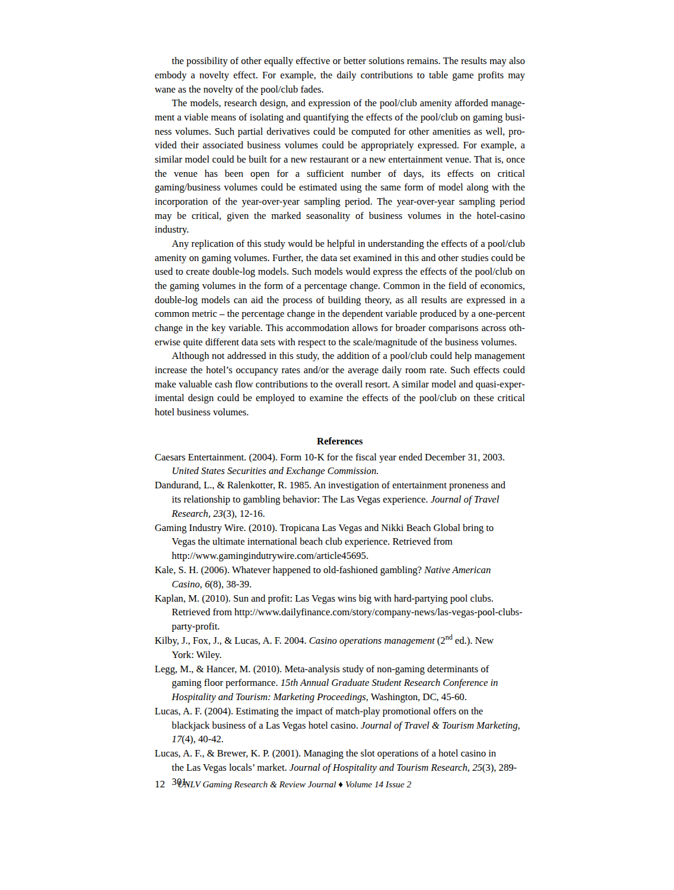the possibility of other equally effective or better solutions remains. The results may also embody a novelty effect. For example, the daily contributions to table game profits may wane as the novelty of the pool/club fades.
The models, research design, and expression of the pool/club amenity afforded management a viable means of isolating and quantifying the effects of the pool/club on gaming business volumes. Such partial derivatives could be computed for other amenities as well, provided their associated business volumes could be appropriately expressed. For example, a similar model could be built for a new restaurant or a new entertainment venue. That is, once the venue has been open for a sufficient number of days, its effects on critical gaming/business volumes could be estimated using the same form of model along with the incorporation of the year-over-year sampling period. The year-over-year sampling period may be critical, given the marked seasonality of business volumes in the hotel-casino industry.
Any replication of this study would be helpful in understanding the effects of a pool/club amenity on gaming volumes. Further, the data set examined in this and other studies could be used to create double-log models. Such models would express the effects of the pool/club on the gaming volumes in the form of a percentage change. Common in the field of economics, double-log models can aid the process of building theory, as all results are expressed in a common metric – the percentage change in the dependent variable produced by a one-percent change in the key variable. This accommodation allows for broader comparisons across otherwise quite different data sets with respect to the scale/magnitude of the business volumes.
Although not addressed in this study, the addition of a pool/club could help management increase the hotel’s occupancy rates and/or the average daily room rate. Such effects could make valuable cash flow contributions to the overall resort. A similar model and quasi-experimental design could be employed to examine the effects of the pool/club on these critical hotel business volumes.
References
Caesars Entertainment. (2004). Form 10-K for the fiscal year ended December 31, 2003. United States Securities and Exchange Commission.
Dandurand, L., & Ralenkotter, R. 1985. An investigation of entertainment proneness and its relationship to gambling behavior: The Las Vegas experience. Journal of Travel Research, 23(3), 12-16.
Gaming Industry Wire. (2010). Tropicana Las Vegas and Nikki Beach Global bring to Vegas the ultimate international beach club experience. Retrieved from http://www.gamingindutrywire.com/article45695.
Kale, S. H. (2006). Whatever happened to old-fashioned gambling? Native American Casino, 6(8), 38-39.
Kaplan, M. (2010). Sun and profit: Las Vegas wins big with hard-partying pool clubs. Retrieved from http://www.dailyfinance.com/story/company-news/las-vegas-pool-clubs-party-profit.
Kilby, J., Fox, J., & Lucas, A. F. 2004. Casino operations management (2nd ed.). New York: Wiley.
Legg, M., & Hancer, M. (2010). Meta-analysis study of non-gaming determinants of gaming floor performance. 15th Annual Graduate Student Research Conference in Hospitality and Tourism: Marketing Proceedings, Washington, DC, 45-60.
Lucas, A. F. (2004). Estimating the impact of match-play promotional offers on the blackjack business of a Las Vegas hotel casino. Journal of Travel & Tourism Marketing, 17(4), 40-42.
Lucas, A. F., & Brewer, K. P. (2001). Managing the slot operations of a hotel casino in the Las Vegas locals’ market. Journal of Hospitality and Tourism Research, 25(3), 289-301.
12 UNLV Gaming Research & Review Journal ♦ Volume 14 Issue 2